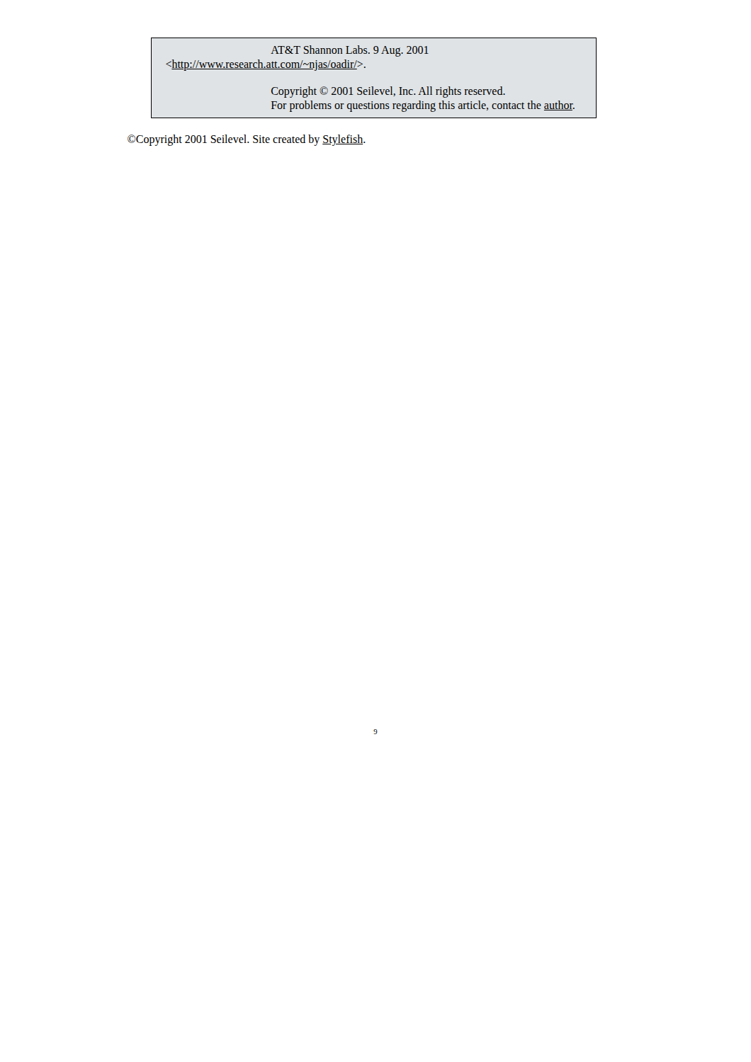AT&T Shannon Labs. 9 Aug. 2001 <http://www.research.att.com/~njas/oadir/>.
Copyright © 2001 Seilevel, Inc. All rights reserved.
For problems or questions regarding this article, contact the author.
©Copyright 2001 Seilevel. Site created by Stylefish.
9